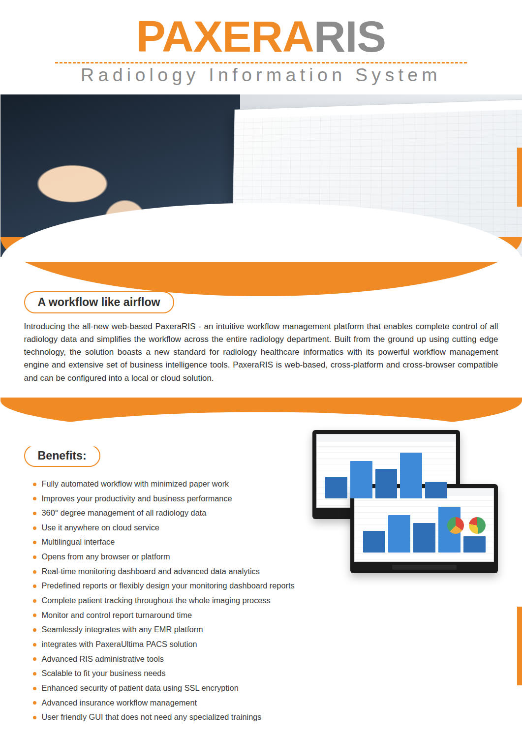PAXERA RIS
Radiology Information System
A workflow like airflow
Introducing the all-new web-based PaxeraRIS - an intuitive workflow management platform that enables complete control of all radiology data and simplifies the workflow across the entire radiology department. Built from the ground up using cutting edge technology, the solution boasts a new standard for radiology healthcare informatics with its powerful workflow management engine and extensive set of business intelligence tools. PaxeraRIS is web-based, cross-platform and cross-browser compatible and can be configured into a local or cloud solution.
Benefits:
Fully automated workflow with minimized paper work
Improves your productivity and business performance
360° degree management of all radiology data
Use it anywhere on cloud service
Multilingual interface
Opens from any browser or platform
Real-time monitoring dashboard and advanced data analytics
Predefined reports or flexibly design your monitoring dashboard reports
Complete patient tracking throughout the whole imaging process
Monitor and control report turnaround time
Seamlessly integrates with any EMR platform
integrates with PaxeraUltima PACS solution
Advanced RIS administrative tools
Scalable to fit your business needs
Enhanced security of patient data using SSL encryption
Advanced insurance workflow management
User friendly GUI that does not need any specialized trainings